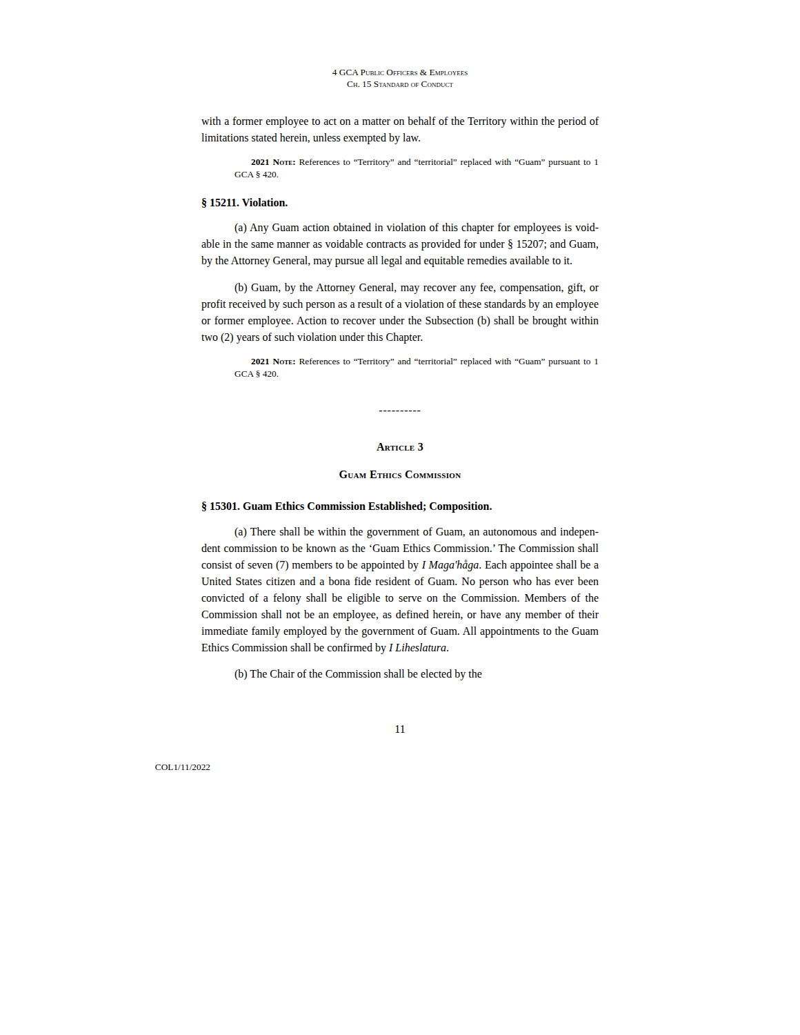4 GCA Public Officers & Employees Ch. 15 Standard of Conduct
with a former employee to act on a matter on behalf of the Territory within the period of limitations stated herein, unless exempted by law.
2021 Note: References to “Territory” and “territorial” replaced with “Guam” pursuant to 1 GCA § 420.
§ 15211. Violation.
(a) Any Guam action obtained in violation of this chapter for employees is voidable in the same manner as voidable contracts as provided for under § 15207; and Guam, by the Attorney General, may pursue all legal and equitable remedies available to it.
(b) Guam, by the Attorney General, may recover any fee, compensation, gift, or profit received by such person as a result of a violation of these standards by an employee or former employee. Action to recover under the Subsection (b) shall be brought within two (2) years of such violation under this Chapter.
2021 Note: References to “Territory” and “territorial” replaced with “Guam” pursuant to 1 GCA § 420.
----------
Article 3
Guam Ethics Commission
§ 15301. Guam Ethics Commission Established; Composition.
(a) There shall be within the government of Guam, an autonomous and independent commission to be known as the ‘Guam Ethics Commission.’ The Commission shall consist of seven (7) members to be appointed by I Maga'håga. Each appointee shall be a United States citizen and a bona fide resident of Guam. No person who has ever been convicted of a felony shall be eligible to serve on the Commission. Members of the Commission shall not be an employee, as defined herein, or have any member of their immediate family employed by the government of Guam. All appointments to the Guam Ethics Commission shall be confirmed by I Liheslatura.
(b) The Chair of the Commission shall be elected by the
11
COL1/11/2022